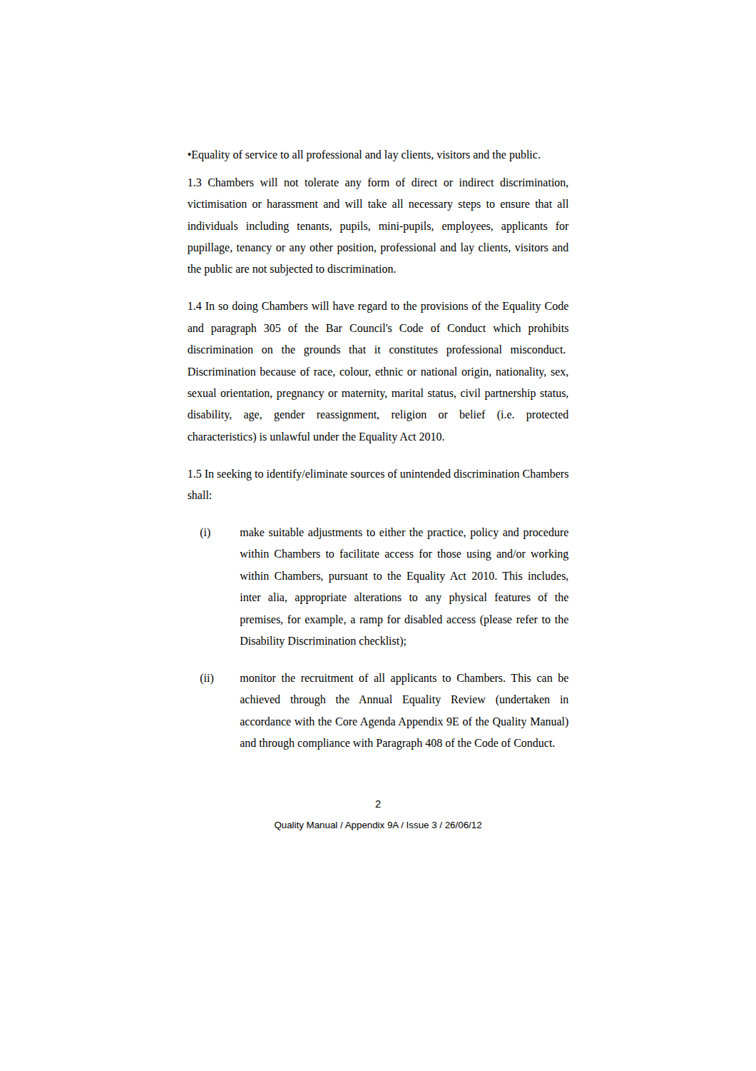•Equality of service to all professional and lay clients, visitors and the public.
1.3 Chambers will not tolerate any form of direct or indirect discrimination, victimisation or harassment and will take all necessary steps to ensure that all individuals including tenants, pupils, mini-pupils, employees, applicants for pupillage, tenancy or any other position, professional and lay clients, visitors and the public are not subjected to discrimination.
1.4 In so doing Chambers will have regard to the provisions of the Equality Code and paragraph 305 of the Bar Council's Code of Conduct which prohibits discrimination on the grounds that it constitutes professional misconduct. Discrimination because of race, colour, ethnic or national origin, nationality, sex, sexual orientation, pregnancy or maternity, marital status, civil partnership status, disability, age, gender reassignment, religion or belief (i.e. protected characteristics) is unlawful under the Equality Act 2010.
1.5 In seeking to identify/eliminate sources of unintended discrimination Chambers shall:
(i) make suitable adjustments to either the practice, policy and procedure within Chambers to facilitate access for those using and/or working within Chambers, pursuant to the Equality Act 2010. This includes, inter alia, appropriate alterations to any physical features of the premises, for example, a ramp for disabled access (please refer to the Disability Discrimination checklist);
(ii) monitor the recruitment of all applicants to Chambers. This can be achieved through the Annual Equality Review (undertaken in accordance with the Core Agenda Appendix 9E of the Quality Manual) and through compliance with Paragraph 408 of the Code of Conduct.
2
Quality Manual / Appendix 9A / Issue 3 / 26/06/12